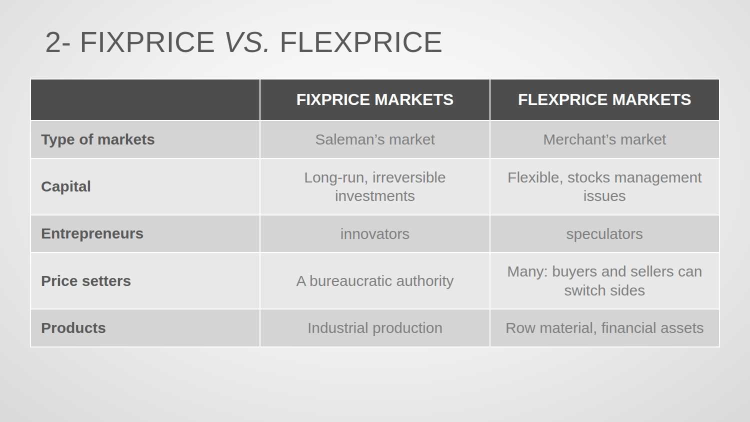2- FIXPRICE VS. FLEXPRICE
| | FIXPRICE MARKETS | FLEXPRICE MARKETS |
| --- | --- | --- |
| Type of markets | Saleman’s market | Merchant’s market |
| Capital | Long-run, irreversible investments | Flexible, stocks management issues |
| Entrepreneurs | innovators | speculators |
| Price setters | A bureaucratic authority | Many: buyers and sellers can switch sides |
| Products | Industrial production | Row material, financial assets |